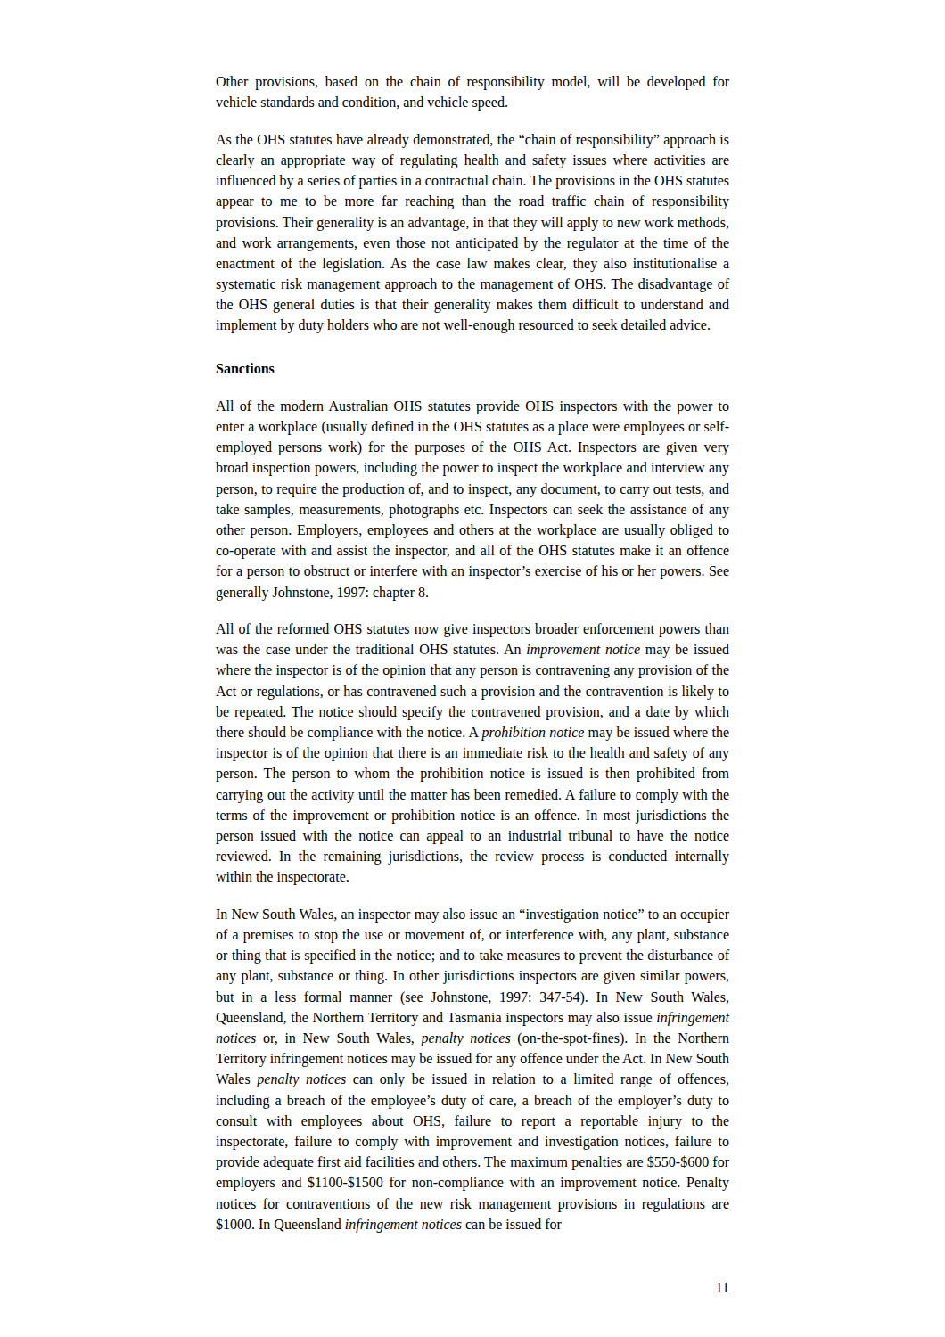Other provisions, based on the chain of responsibility model, will be developed for vehicle standards and condition, and vehicle speed.
As the OHS statutes have already demonstrated, the “chain of responsibility” approach is clearly an appropriate way of regulating health and safety issues where activities are influenced by a series of parties in a contractual chain. The provisions in the OHS statutes appear to me to be more far reaching than the road traffic chain of responsibility provisions. Their generality is an advantage, in that they will apply to new work methods, and work arrangements, even those not anticipated by the regulator at the time of the enactment of the legislation. As the case law makes clear, they also institutionalise a systematic risk management approach to the management of OHS. The disadvantage of the OHS general duties is that their generality makes them difficult to understand and implement by duty holders who are not well-enough resourced to seek detailed advice.
Sanctions
All of the modern Australian OHS statutes provide OHS inspectors with the power to enter a workplace (usually defined in the OHS statutes as a place were employees or self-employed persons work) for the purposes of the OHS Act. Inspectors are given very broad inspection powers, including the power to inspect the workplace and interview any person, to require the production of, and to inspect, any document, to carry out tests, and take samples, measurements, photographs etc. Inspectors can seek the assistance of any other person. Employers, employees and others at the workplace are usually obliged to co-operate with and assist the inspector, and all of the OHS statutes make it an offence for a person to obstruct or interfere with an inspector’s exercise of his or her powers. See generally Johnstone, 1997: chapter 8.
All of the reformed OHS statutes now give inspectors broader enforcement powers than was the case under the traditional OHS statutes. An improvement notice may be issued where the inspector is of the opinion that any person is contravening any provision of the Act or regulations, or has contravened such a provision and the contravention is likely to be repeated. The notice should specify the contravened provision, and a date by which there should be compliance with the notice. A prohibition notice may be issued where the inspector is of the opinion that there is an immediate risk to the health and safety of any person. The person to whom the prohibition notice is issued is then prohibited from carrying out the activity until the matter has been remedied. A failure to comply with the terms of the improvement or prohibition notice is an offence. In most jurisdictions the person issued with the notice can appeal to an industrial tribunal to have the notice reviewed. In the remaining jurisdictions, the review process is conducted internally within the inspectorate.
In New South Wales, an inspector may also issue an “investigation notice” to an occupier of a premises to stop the use or movement of, or interference with, any plant, substance or thing that is specified in the notice; and to take measures to prevent the disturbance of any plant, substance or thing. In other jurisdictions inspectors are given similar powers, but in a less formal manner (see Johnstone, 1997: 347-54). In New South Wales, Queensland, the Northern Territory and Tasmania inspectors may also issue infringement notices or, in New South Wales, penalty notices (on-the-spot-fines). In the Northern Territory infringement notices may be issued for any offence under the Act. In New South Wales penalty notices can only be issued in relation to a limited range of offences, including a breach of the employee’s duty of care, a breach of the employer’s duty to consult with employees about OHS, failure to report a reportable injury to the inspectorate, failure to comply with improvement and investigation notices, failure to provide adequate first aid facilities and others. The maximum penalties are $550-$600 for employers and $1100-$1500 for non-compliance with an improvement notice. Penalty notices for contraventions of the new risk management provisions in regulations are $1000. In Queensland infringement notices can be issued for
11